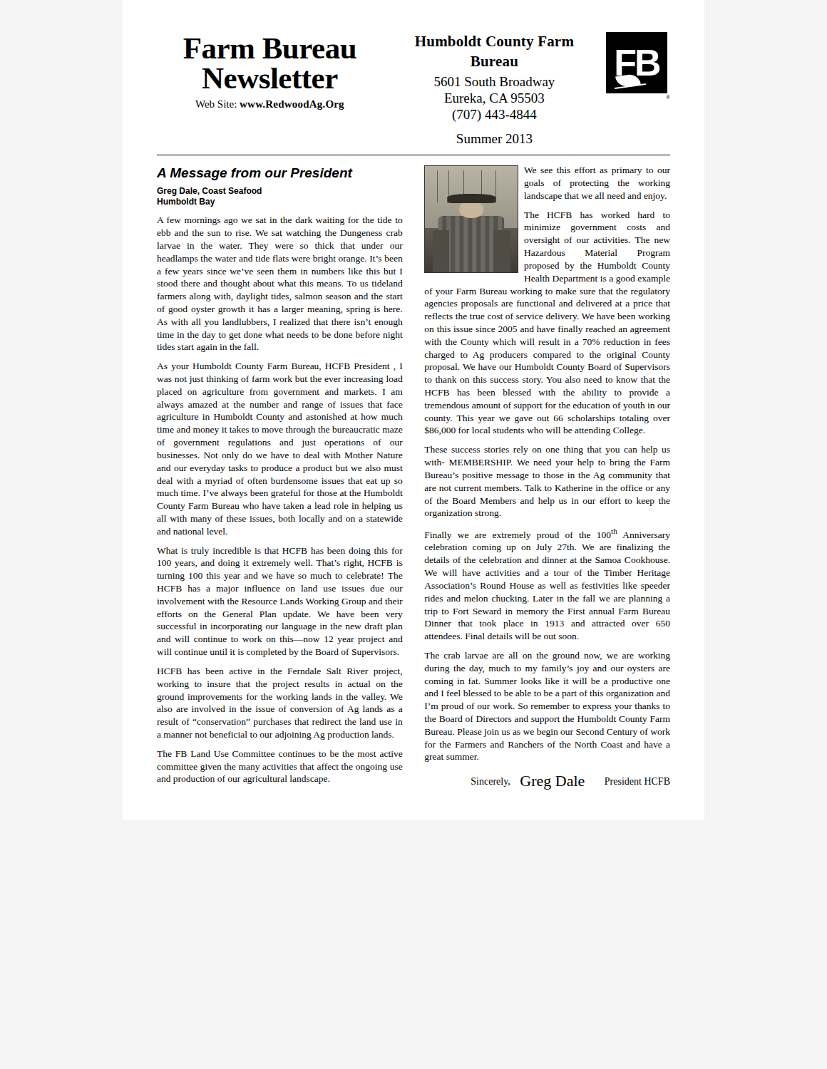Farm Bureau
Newsletter
Web Site: www.RedwoodAg.Org
Humboldt County Farm Bureau
5601 South Broadway
Eureka, CA 95503
(707) 443-4844
Summer 2013
FB
®
A Message from our President
Greg Dale, Coast Seafood
Humboldt Bay
A few mornings ago we sat in the dark waiting for the tide to ebb and the sun to rise. We sat watching the Dungeness crab larvae in the water. They were so thick that under our headlamps the water and tide flats were bright orange. It’s been a few years since we’ve seen them in numbers like this but I stood there and thought about what this means. To us tideland farmers along with, daylight tides, salmon season and the start of good oyster growth it has a larger meaning, spring is here. As with all you landlubbers, I realized that there isn’t enough time in the day to get done what needs to be done before night tides start again in the fall.
As your Humboldt County Farm Bureau, HCFB President , I was not just thinking of farm work but the ever increasing load placed on agriculture from government and markets. I am always amazed at the number and range of issues that face agriculture in Humboldt County and astonished at how much time and money it takes to move through the bureaucratic maze of government regulations and just operations of our businesses. Not only do we have to deal with Mother Nature and our everyday tasks to produce a product but we also must deal with a myriad of often burdensome issues that eat up so much time. I’ve always been grateful for those at the Humboldt County Farm Bureau who have taken a lead role in helping us all with many of these issues, both locally and on a statewide and national level.
What is truly incredible is that HCFB has been doing this for 100 years, and doing it extremely well. That’s right, HCFB is turning 100 this year and we have so much to celebrate! The HCFB has a major influence on land use issues due our involvement with the Resource Lands Working Group and their efforts on the General Plan update. We have been very successful in incorporating our language in the new draft plan and will continue to work on this—now 12 year project and will continue until it is completed by the Board of Supervisors.
HCFB has been active in the Ferndale Salt River project, working to insure that the project results in actual on the ground improvements for the working lands in the valley. We also are involved in the issue of conversion of Ag lands as a result of “conservation” purchases that redirect the land use in a manner not beneficial to our adjoining Ag production lands.
The FB Land Use Committee continues to be the most active committee given the many activities that affect the ongoing use and production of our agricultural landscape.
We see this effort as primary to our goals of protecting the working landscape that we all need and enjoy.
The HCFB has worked hard to minimize government costs and oversight of our activities. The new Hazardous Material Program proposed by the Humboldt County Health Department is a good example of your Farm Bureau working to make sure that the regulatory agencies proposals are functional and delivered at a price that reflects the true cost of service delivery. We have been working on this issue since 2005 and have finally reached an agreement with the County which will result in a 70% reduction in fees charged to Ag producers compared to the original County proposal. We have our Humboldt County Board of Supervisors to thank on this success story. You also need to know that the HCFB has been blessed with the ability to provide a tremendous amount of support for the education of youth in our county. This year we gave out 66 scholarships totaling over $86,000 for local students who will be attending College.
These success stories rely on one thing that you can help us with- MEMBERSHIP. We need your help to bring the Farm Bureau’s positive message to those in the Ag community that are not current members. Talk to Katherine in the office or any of the Board Members and help us in our effort to keep the organization strong.
Finally we are extremely proud of the 100th Anniversary celebration coming up on July 27th. We are finalizing the details of the celebration and dinner at the Samoa Cookhouse. We will have activities and a tour of the Timber Heritage Association’s Round House as well as festivities like speeder rides and melon chucking. Later in the fall we are planning a trip to Fort Seward in memory the First annual Farm Bureau Dinner that took place in 1913 and attracted over 650 attendees. Final details will be out soon.
The crab larvae are all on the ground now, we are working during the day, much to my family’s joy and our oysters are coming in fat. Summer looks like it will be a productive one and I feel blessed to be able to be a part of this organization and I’m proud of our work. So remember to express your thanks to the Board of Directors and support the Humboldt County Farm Bureau. Please join us as we begin our Second Century of work for the Farmers and Ranchers of the North Coast and have a great summer.
Sincerely, Greg Dale President HCFB